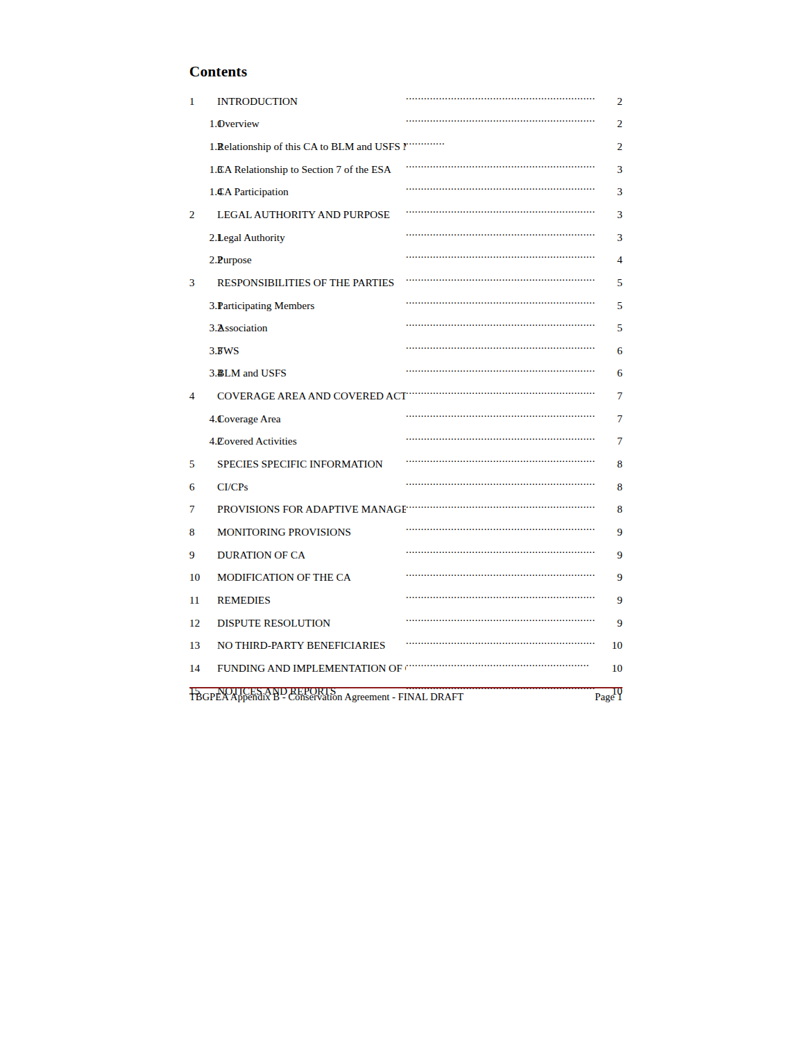Contents
| 1 | INTRODUCTION | ........................................................................................................................................... | 2 |
| 1.1 | Overview | ................................................................................................................................................. | 2 |
| 1.2 | Relationship of this CA to BLM and USFS Management Plans and Authorizations Land Use Plans | ............. | 2 |
| 1.3 | CA Relationship to Section 7 of the ESA | ................................................................................................. | 3 |
| 1.4 | CA Participation | ....................................................................................................................................... | 3 |
| 2 | LEGAL AUTHORITY AND PURPOSE | ..................................................................................................................... | 3 |
| 2.1 | Legal Authority | ......................................................................................................................................... | 3 |
| 2.2 | Purpose | .................................................................................................................................................... | 4 |
| 3 | RESPONSIBILITIES OF THE PARTIES | .................................................................................................................. | 5 |
| 3.1 | Participating Members | ......................................................................................................................... | 5 |
| 3.2 | Association | .............................................................................................................................................. | 5 |
| 3.3 | FWS | ........................................................................................................................................................... | 6 |
| 3.4 | BLM and USFS | .......................................................................................................................................... | 6 |
| 4 | COVERAGE AREA AND COVERED ACTIVITIES | ..................................................................................................... | 7 |
| 4.1 | Coverage Area | .......................................................................................................................................... | 7 |
| 4.2 | Covered Activities | ................................................................................................................................... | 7 |
| 5 | SPECIES SPECIFIC INFORMATION | ..................................................................................................................... | 8 |
| 6 | CI/CPs | ......................................................................................................................................................... | 8 |
| 7 | PROVISIONS FOR ADAPTIVE MANAGEMENT | ..................................................................................................... | 8 |
| 8 | MONITORING PROVISIONS | ............................................................................................................................. | 9 |
| 9 | DURATION OF CA | .......................................................................................................................................... | 9 |
| 10 | MODIFICATION OF THE CA | ............................................................................................................................. | 9 |
| 11 | REMEDIES | ................................................................................................................................................. | 9 |
| 12 | DISPUTE RESOLUTION | ..................................................................................................................................... | 9 |
| 13 | NO THIRD-PARTY BENEFICIARIES | ..................................................................................................................... | 10 |
| 14 | FUNDING AND IMPLEMENTATION OF CONSERVATION MEASURES | ............................................................. | 10 |
| 15 | NOTICES AND REPORTS | ................................................................................................................................... | 10 |
TBGPEA Appendix B - Conservation Agreement - FINAL DRAFT
Page 1